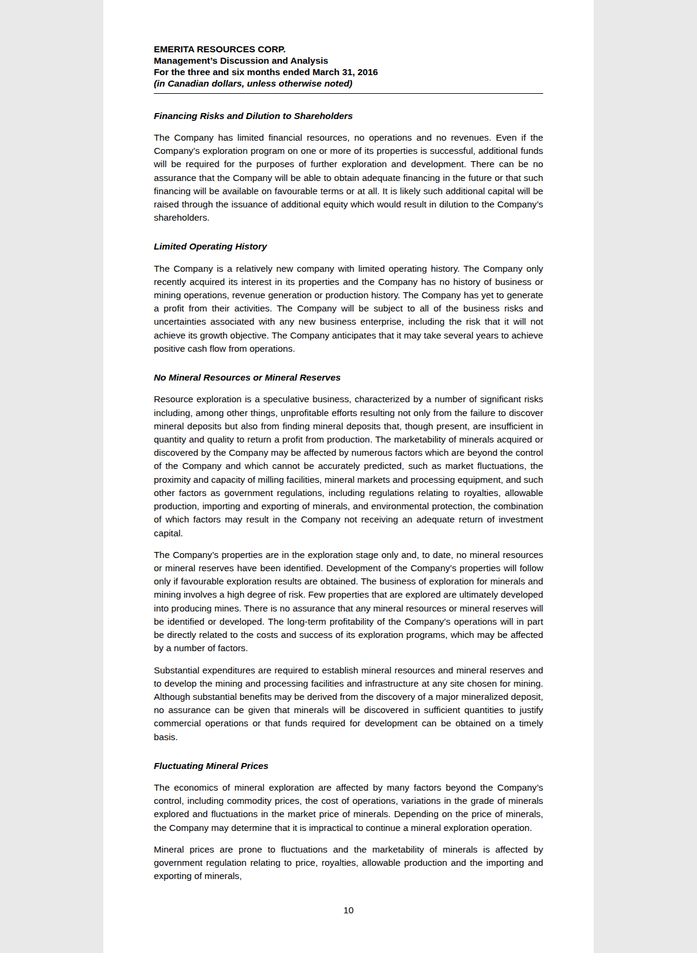EMERITA RESOURCES CORP.
Management’s Discussion and Analysis
For the three and six months ended March 31, 2016
(in Canadian dollars, unless otherwise noted)
Financing Risks and Dilution to Shareholders
The Company has limited financial resources, no operations and no revenues. Even if the Company’s exploration program on one or more of its properties is successful, additional funds will be required for the purposes of further exploration and development. There can be no assurance that the Company will be able to obtain adequate financing in the future or that such financing will be available on favourable terms or at all. It is likely such additional capital will be raised through the issuance of additional equity which would result in dilution to the Company’s shareholders.
Limited Operating History
The Company is a relatively new company with limited operating history. The Company only recently acquired its interest in its properties and the Company has no history of business or mining operations, revenue generation or production history. The Company has yet to generate a profit from their activities. The Company will be subject to all of the business risks and uncertainties associated with any new business enterprise, including the risk that it will not achieve its growth objective. The Company anticipates that it may take several years to achieve positive cash flow from operations.
No Mineral Resources or Mineral Reserves
Resource exploration is a speculative business, characterized by a number of significant risks including, among other things, unprofitable efforts resulting not only from the failure to discover mineral deposits but also from finding mineral deposits that, though present, are insufficient in quantity and quality to return a profit from production. The marketability of minerals acquired or discovered by the Company may be affected by numerous factors which are beyond the control of the Company and which cannot be accurately predicted, such as market fluctuations, the proximity and capacity of milling facilities, mineral markets and processing equipment, and such other factors as government regulations, including regulations relating to royalties, allowable production, importing and exporting of minerals, and environmental protection, the combination of which factors may result in the Company not receiving an adequate return of investment capital.
The Company’s properties are in the exploration stage only and, to date, no mineral resources or mineral reserves have been identified. Development of the Company’s properties will follow only if favourable exploration results are obtained. The business of exploration for minerals and mining involves a high degree of risk. Few properties that are explored are ultimately developed into producing mines. There is no assurance that any mineral resources or mineral reserves will be identified or developed. The long-term profitability of the Company’s operations will in part be directly related to the costs and success of its exploration programs, which may be affected by a number of factors.
Substantial expenditures are required to establish mineral resources and mineral reserves and to develop the mining and processing facilities and infrastructure at any site chosen for mining. Although substantial benefits may be derived from the discovery of a major mineralized deposit, no assurance can be given that minerals will be discovered in sufficient quantities to justify commercial operations or that funds required for development can be obtained on a timely basis.
Fluctuating Mineral Prices
The economics of mineral exploration are affected by many factors beyond the Company’s control, including commodity prices, the cost of operations, variations in the grade of minerals explored and fluctuations in the market price of minerals. Depending on the price of minerals, the Company may determine that it is impractical to continue a mineral exploration operation.
Mineral prices are prone to fluctuations and the marketability of minerals is affected by government regulation relating to price, royalties, allowable production and the importing and exporting of minerals,
10